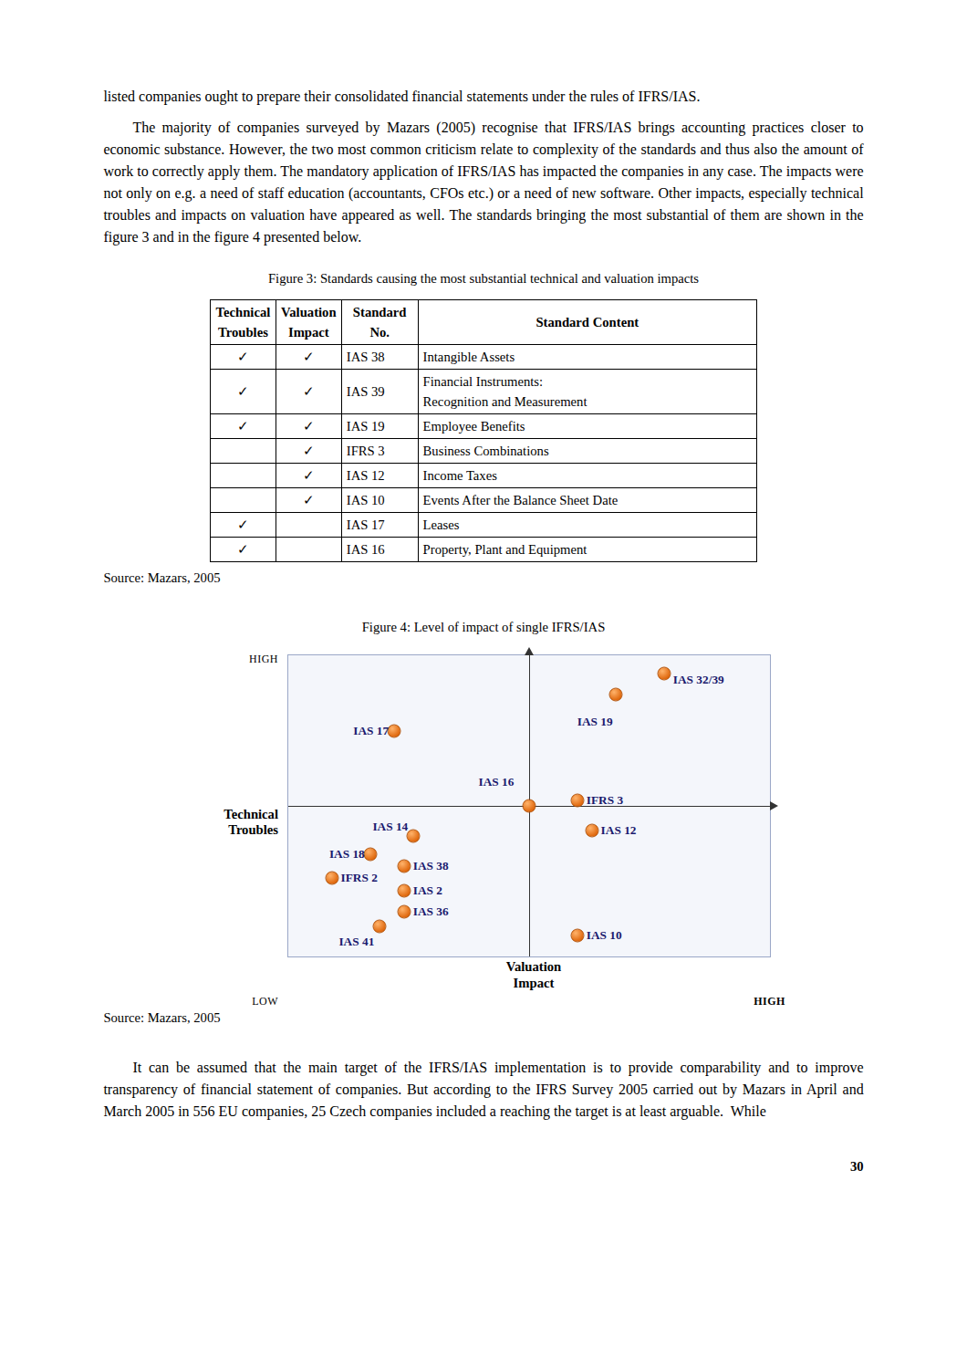listed companies ought to prepare their consolidated financial statements under the rules of IFRS/IAS.
The majority of companies surveyed by Mazars (2005) recognise that IFRS/IAS brings accounting practices closer to economic substance. However, the two most common criticism relate to complexity of the standards and thus also the amount of work to correctly apply them. The mandatory application of IFRS/IAS has impacted the companies in any case. The impacts were not only on e.g. a need of staff education (accountants, CFOs etc.) or a need of new software. Other impacts, especially technical troubles and impacts on valuation have appeared as well. The standards bringing the most substantial of them are shown in the figure 3 and in the figure 4 presented below.
Figure 3: Standards causing the most substantial technical and valuation impacts
| Technical Troubles | Valuation Impact | Standard No. | Standard Content |
| --- | --- | --- | --- |
| ✓ | ✓ | IAS 38 | Intangible Assets |
| ✓ | ✓ | IAS 39 | Financial Instruments: Recognition and Measurement |
| ✓ | ✓ | IAS 19 | Employee Benefits |
| | ✓ | IFRS 3 | Business Combinations |
| | ✓ | IAS 12 | Income Taxes |
| | ✓ | IAS 10 | Events After the Balance Sheet Date |
| ✓ | | IAS 17 | Leases |
| ✓ | | IAS 16 | Property, Plant and Equipment |
Source: Mazars, 2005
Figure 4: Level of impact of single IFRS/IAS
HIGH
LOW
Technical
Troubles
IAS 32/39
IAS 19
IAS 17
IAS 16
IFRS 3
IAS 12
IAS 14
IAS 18
IAS 38
IFRS 2
IAS 2
IAS 36
IAS 41
IAS 10
Valuation
Impact HIGH
Source: Mazars, 2005
It can be assumed that the main target of the IFRS/IAS implementation is to provide comparability and to improve transparency of financial statement of companies. But according to the IFRS Survey 2005 carried out by Mazars in April and March 2005 in 556 EU companies, 25 Czech companies included a reaching the target is at least arguable. While
30